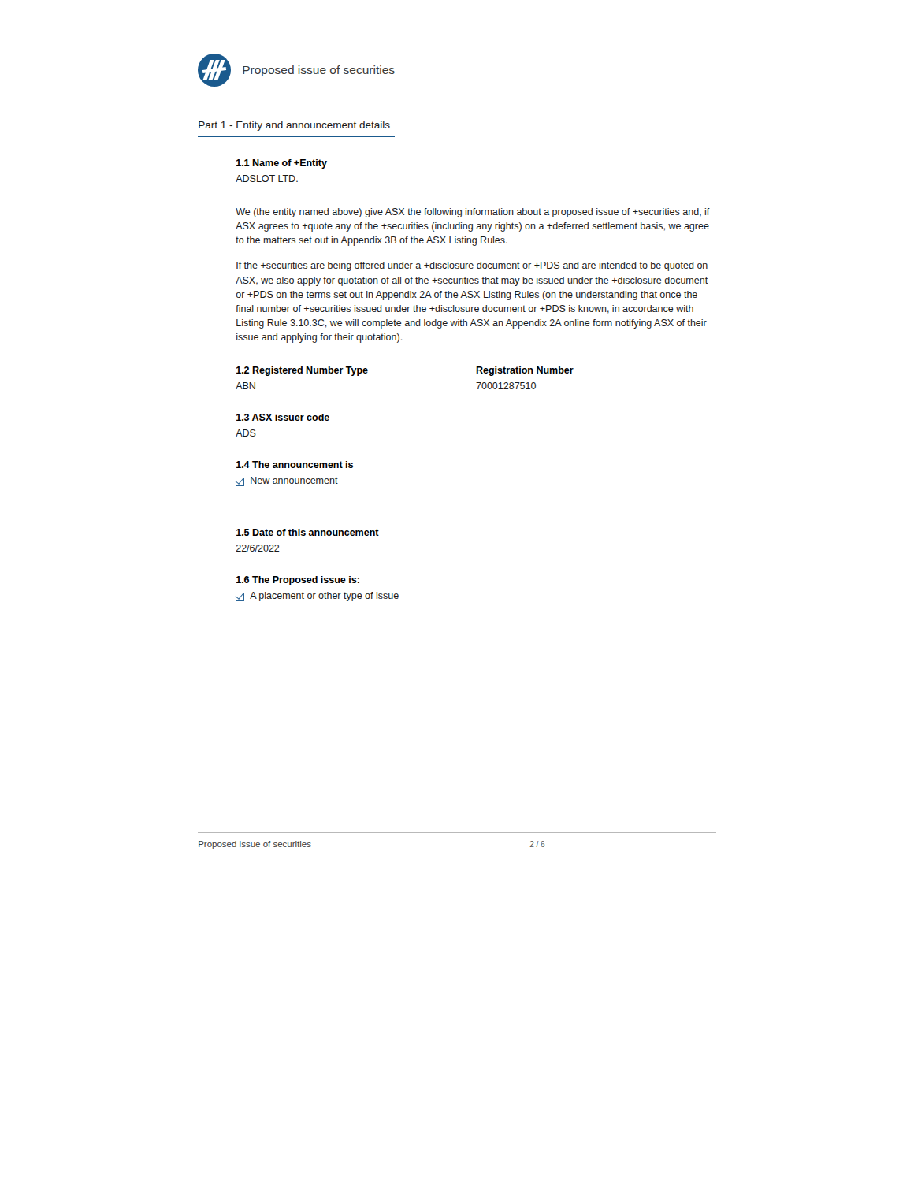Proposed issue of securities
Part 1 - Entity and announcement details
1.1 Name of +Entity
ADSLOT LTD.
We (the entity named above) give ASX the following information about a proposed issue of +securities and, if ASX agrees to +quote any of the +securities (including any rights) on a +deferred settlement basis, we agree to the matters set out in Appendix 3B of the ASX Listing Rules.
If the +securities are being offered under a +disclosure document or +PDS and are intended to be quoted on ASX, we also apply for quotation of all of the +securities that may be issued under the +disclosure document or +PDS on the terms set out in Appendix 2A of the ASX Listing Rules (on the understanding that once the final number of +securities issued under the +disclosure document or +PDS is known, in accordance with Listing Rule 3.10.3C, we will complete and lodge with ASX an Appendix 2A online form notifying ASX of their issue and applying for their quotation).
1.2 Registered Number Type
ABN
Registration Number
70001287510
1.3 ASX issuer code
ADS
1.4 The announcement is
New announcement
1.5 Date of this announcement
22/6/2022
1.6 The Proposed issue is:
A placement or other type of issue
Proposed issue of securities
2 / 6